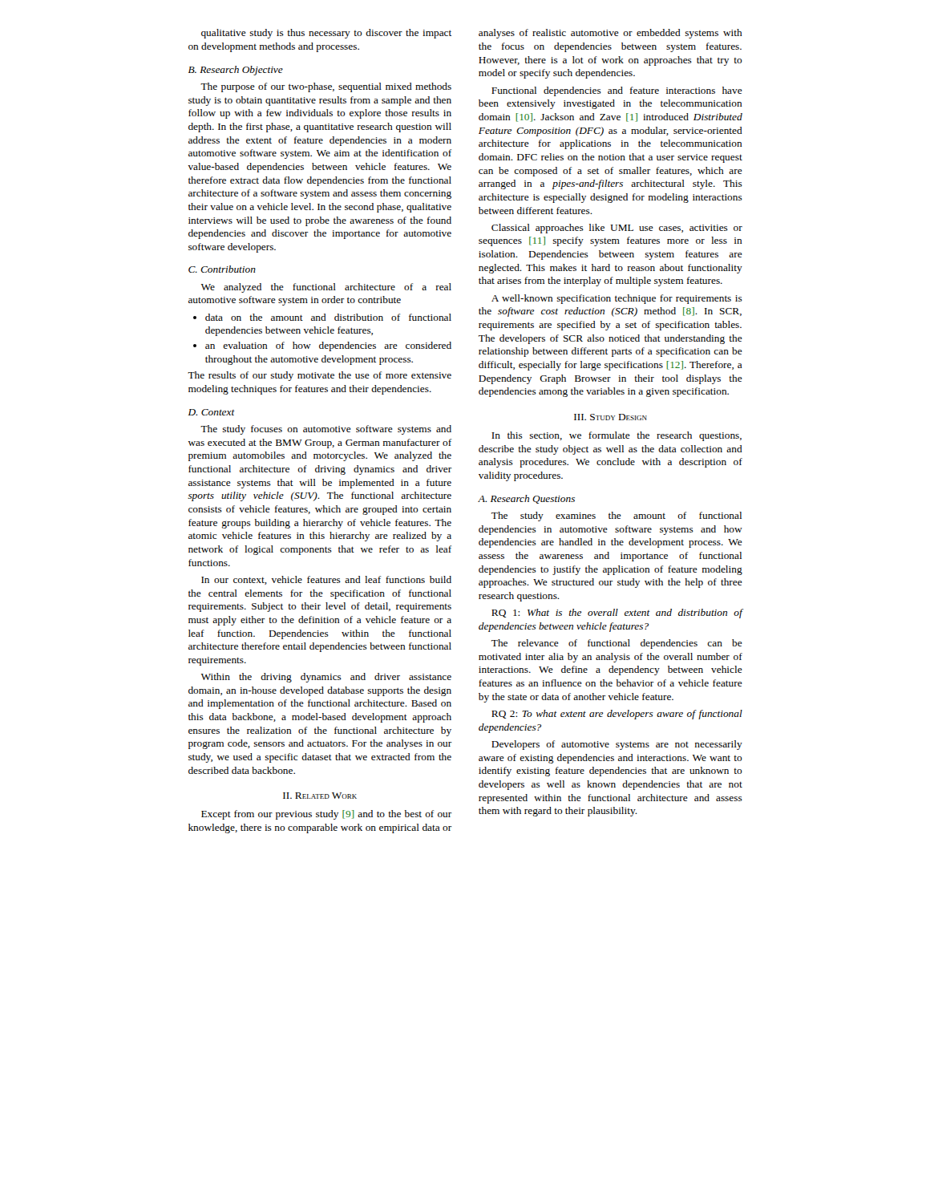qualitative study is thus necessary to discover the impact on development methods and processes.
B. Research Objective
The purpose of our two-phase, sequential mixed methods study is to obtain quantitative results from a sample and then follow up with a few individuals to explore those results in depth. In the first phase, a quantitative research question will address the extent of feature dependencies in a modern automotive software system. We aim at the identification of value-based dependencies between vehicle features. We therefore extract data flow dependencies from the functional architecture of a software system and assess them concerning their value on a vehicle level. In the second phase, qualitative interviews will be used to probe the awareness of the found dependencies and discover the importance for automotive software developers.
C. Contribution
We analyzed the functional architecture of a real automotive software system in order to contribute
data on the amount and distribution of functional dependencies between vehicle features,
an evaluation of how dependencies are considered throughout the automotive development process.
The results of our study motivate the use of more extensive modeling techniques for features and their dependencies.
D. Context
The study focuses on automotive software systems and was executed at the BMW Group, a German manufacturer of premium automobiles and motorcycles. We analyzed the functional architecture of driving dynamics and driver assistance systems that will be implemented in a future sports utility vehicle (SUV). The functional architecture consists of vehicle features, which are grouped into certain feature groups building a hierarchy of vehicle features. The atomic vehicle features in this hierarchy are realized by a network of logical components that we refer to as leaf functions.
In our context, vehicle features and leaf functions build the central elements for the specification of functional requirements. Subject to their level of detail, requirements must apply either to the definition of a vehicle feature or a leaf function. Dependencies within the functional architecture therefore entail dependencies between functional requirements.
Within the driving dynamics and driver assistance domain, an in-house developed database supports the design and implementation of the functional architecture. Based on this data backbone, a model-based development approach ensures the realization of the functional architecture by program code, sensors and actuators. For the analyses in our study, we used a specific dataset that we extracted from the described data backbone.
II. Related Work
Except from our previous study [9] and to the best of our knowledge, there is no comparable work on empirical data or analyses of realistic automotive or embedded systems with the focus on dependencies between system features. However, there is a lot of work on approaches that try to model or specify such dependencies.
Functional dependencies and feature interactions have been extensively investigated in the telecommunication domain [10]. Jackson and Zave [1] introduced Distributed Feature Composition (DFC) as a modular, service-oriented architecture for applications in the telecommunication domain. DFC relies on the notion that a user service request can be composed of a set of smaller features, which are arranged in a pipes-and-filters architectural style. This architecture is especially designed for modeling interactions between different features.
Classical approaches like UML use cases, activities or sequences [11] specify system features more or less in isolation. Dependencies between system features are neglected. This makes it hard to reason about functionality that arises from the interplay of multiple system features.
A well-known specification technique for requirements is the software cost reduction (SCR) method [8]. In SCR, requirements are specified by a set of specification tables. The developers of SCR also noticed that understanding the relationship between different parts of a specification can be difficult, especially for large specifications [12]. Therefore, a Dependency Graph Browser in their tool displays the dependencies among the variables in a given specification.
III. Study Design
In this section, we formulate the research questions, describe the study object as well as the data collection and analysis procedures. We conclude with a description of validity procedures.
A. Research Questions
The study examines the amount of functional dependencies in automotive software systems and how dependencies are handled in the development process. We assess the awareness and importance of functional dependencies to justify the application of feature modeling approaches. We structured our study with the help of three research questions.
RQ 1: What is the overall extent and distribution of dependencies between vehicle features?
The relevance of functional dependencies can be motivated inter alia by an analysis of the overall number of interactions. We define a dependency between vehicle features as an influence on the behavior of a vehicle feature by the state or data of another vehicle feature.
RQ 2: To what extent are developers aware of functional dependencies?
Developers of automotive systems are not necessarily aware of existing dependencies and interactions. We want to identify existing feature dependencies that are unknown to developers as well as known dependencies that are not represented within the functional architecture and assess them with regard to their plausibility.